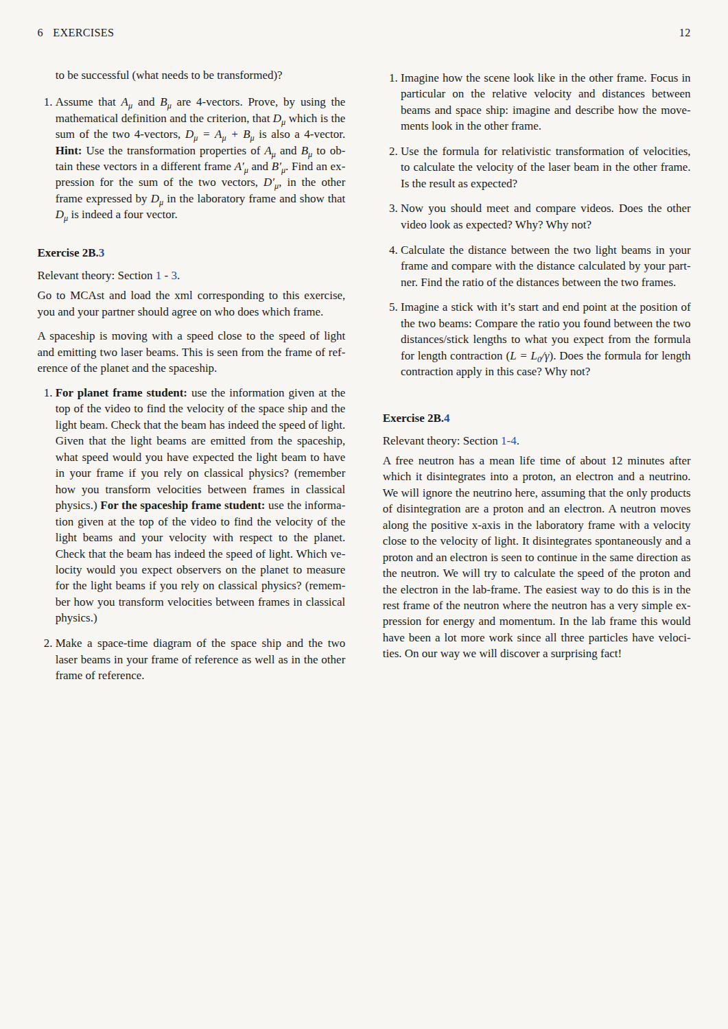6 EXERCISES
12
to be successful (what needs to be transformed)?
Assume that Aμ and Bμ are 4-vectors. Prove, by using the mathematical definition and the criterion, that Dμ which is the sum of the two 4-vectors, Dμ = Aμ + Bμ is also a 4-vector. Hint: Use the transformation properties of Aμ and Bμ to obtain these vectors in a different frame A′μ and B′μ. Find an expression for the sum of the two vectors, D′μ, in the other frame expressed by Dμ in the laboratory frame and show that Dμ is indeed a four vector.
Exercise 2B. 3
Relevant theory: Section 1 - 3.
Go to MCAst and load the xml corresponding to this exercise, you and your partner should agree on who does which frame.
A spaceship is moving with a speed close to the speed of light and emitting two laser beams. This is seen from the frame of reference of the planet and the spaceship.
For planet frame student: use the information given at the top of the video to find the velocity of the space ship and the light beam. Check that the beam has indeed the speed of light. Given that the light beams are emitted from the spaceship, what speed would you have expected the light beam to have in your frame if you rely on classical physics? (remember how you transform velocities between frames in classical physics.) For the spaceship frame student: use the information given at the top of the video to find the velocity of the light beams and your velocity with respect to the planet. Check that the beam has indeed the speed of light. Which velocity would you expect observers on the planet to measure for the light beams if you rely on classical physics? (remember how you transform velocities between frames in classical physics.)
Make a space-time diagram of the space ship and the two laser beams in your frame of reference as well as in the other frame of reference.
Imagine how the scene look like in the other frame. Focus in particular on the relative velocity and distances between beams and space ship: imagine and describe how the movements look in the other frame.
Use the formula for relativistic transformation of velocities, to calculate the velocity of the laser beam in the other frame. Is the result as expected?
Now you should meet and compare videos. Does the other video look as expected? Why? Why not?
Calculate the distance between the two light beams in your frame and compare with the distance calculated by your partner. Find the ratio of the distances between the two frames.
Imagine a stick with it’s start and end point at the position of the two beams: Compare the ratio you found between the two distances/stick lengths to what you expect from the formula for length contraction (L = L0/γ). Does the formula for length contraction apply in this case? Why not?
Exercise 2B. 4
Relevant theory: Section 1-4.
A free neutron has a mean life time of about 12 minutes after which it disintegrates into a proton, an electron and a neutrino. We will ignore the neutrino here, assuming that the only products of disintegration are a proton and an electron. A neutron moves along the positive x-axis in the laboratory frame with a velocity close to the velocity of light. It disintegrates spontaneously and a proton and an electron is seen to continue in the same direction as the neutron. We will try to calculate the speed of the proton and the electron in the lab-frame. The easiest way to do this is in the rest frame of the neutron where the neutron has a very simple expression for energy and momentum. In the lab frame this would have been a lot more work since all three particles have velocities. On our way we will discover a surprising fact!